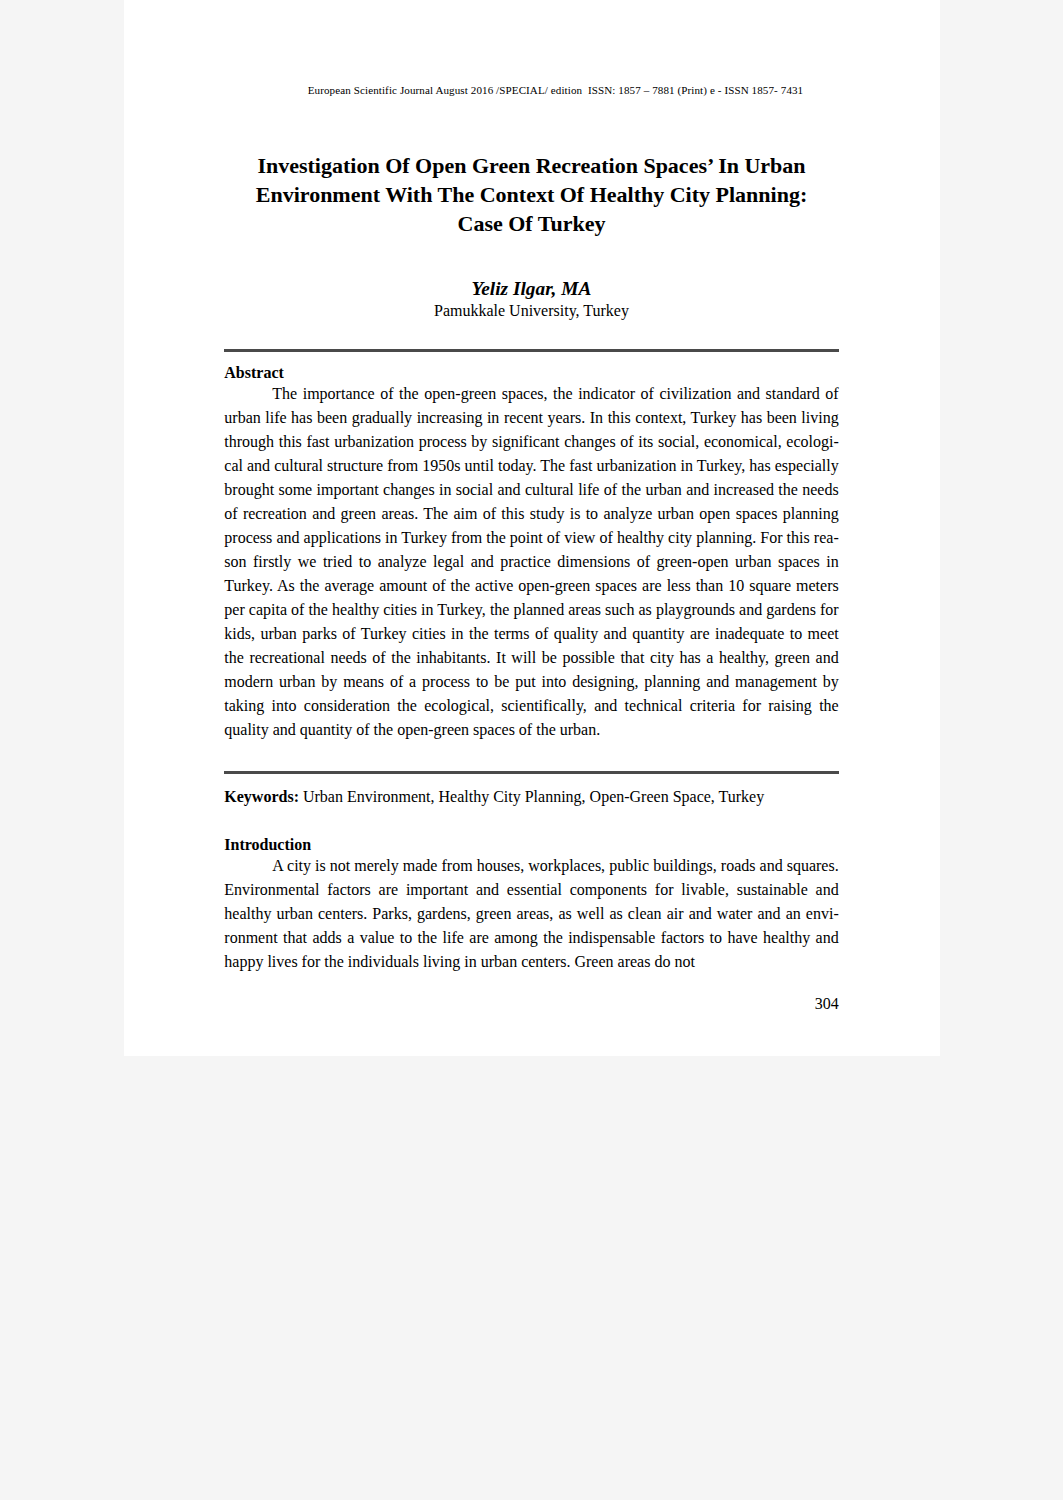European Scientific Journal August 2016 /SPECIAL/ edition ISSN: 1857 – 7881 (Print) e - ISSN 1857- 7431
Investigation Of Open Green Recreation Spaces’ In Urban Environment With The Context Of Healthy City Planning: Case Of Turkey
Yeliz Ilgar, MA Pamukkale University, Turkey
Abstract
The importance of the open-green spaces, the indicator of civilization and standard of urban life has been gradually increasing in recent years. In this context, Turkey has been living through this fast urbanization process by significant changes of its social, economical, ecological and cultural structure from 1950s until today. The fast urbanization in Turkey, has especially brought some important changes in social and cultural life of the urban and increased the needs of recreation and green areas. The aim of this study is to analyze urban open spaces planning process and applications in Turkey from the point of view of healthy city planning. For this reason firstly we tried to analyze legal and practice dimensions of green-open urban spaces in Turkey. As the average amount of the active open-green spaces are less than 10 square meters per capita of the healthy cities in Turkey, the planned areas such as playgrounds and gardens for kids, urban parks of Turkey cities in the terms of quality and quantity are inadequate to meet the recreational needs of the inhabitants. It will be possible that city has a healthy, green and modern urban by means of a process to be put into designing, planning and management by taking into consideration the ecological, scientifically, and technical criteria for raising the quality and quantity of the open-green spaces of the urban.
Keywords: Urban Environment, Healthy City Planning, Open-Green Space, Turkey
Introduction
A city is not merely made from houses, workplaces, public buildings, roads and squares. Environmental factors are important and essential components for livable, sustainable and healthy urban centers. Parks, gardens, green areas, as well as clean air and water and an environment that adds a value to the life are among the indispensable factors to have healthy and happy lives for the individuals living in urban centers. Green areas do not
304